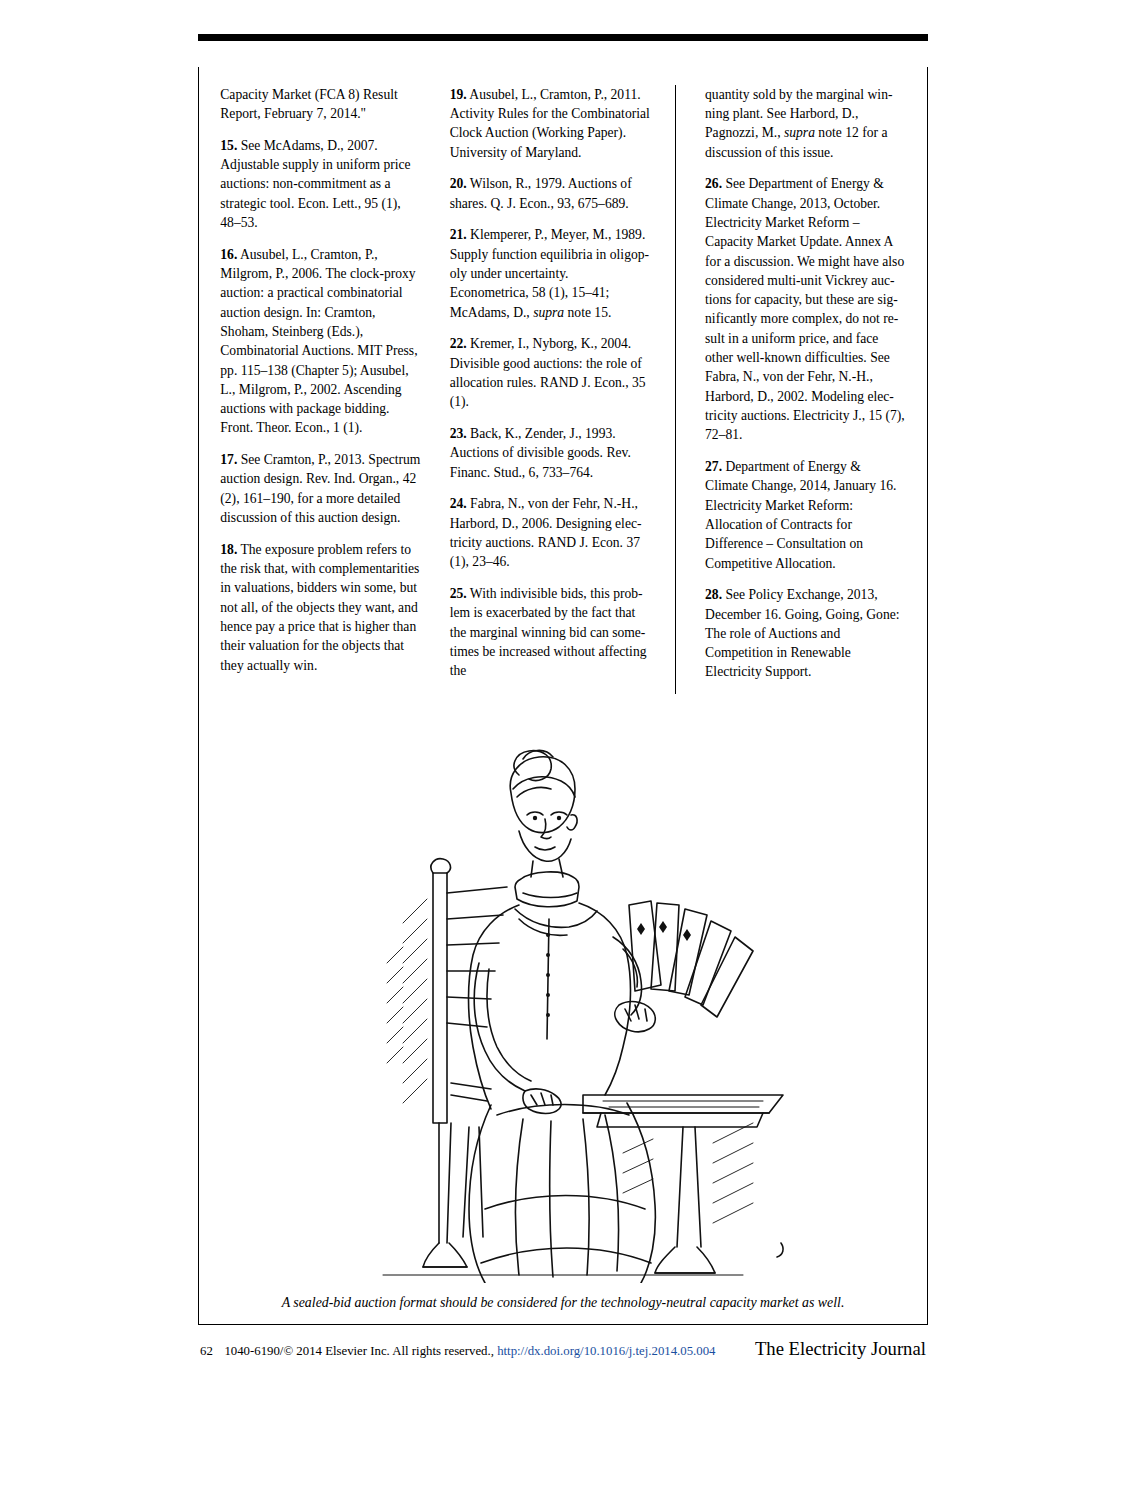Capacity Market (FCA 8) Result Report, February 7, 2014.''
15. See McAdams, D., 2007. Adjustable supply in uniform price auctions: non-commitment as a strategic tool. Econ. Lett., 95 (1), 48–53.
16. Ausubel, L., Cramton, P., Milgrom, P., 2006. The clock-proxy auction: a practical combinatorial auction design. In: Cramton, Shoham, Steinberg (Eds.), Combinatorial Auctions. MIT Press, pp. 115–138 (Chapter 5); Ausubel, L., Milgrom, P., 2002. Ascending auctions with package bidding. Front. Theor. Econ., 1 (1).
17. See Cramton, P., 2013. Spectrum auction design. Rev. Ind. Organ., 42 (2), 161–190, for a more detailed discussion of this auction design.
18. The exposure problem refers to the risk that, with complementarities in valuations, bidders win some, but not all, of the objects they want, and hence pay a price that is higher than their valuation for the objects that they actually win.
19. Ausubel, L., Cramton, P., 2011. Activity Rules for the Combinatorial Clock Auction (Working Paper). University of Maryland.
20. Wilson, R., 1979. Auctions of shares. Q. J. Econ., 93, 675–689.
21. Klemperer, P., Meyer, M., 1989. Supply function equilibria in oligopoly under uncertainty. Econometrica, 58 (1), 15–41; McAdams, D., supra note 15.
22. Kremer, I., Nyborg, K., 2004. Divisible good auctions: the role of allocation rules. RAND J. Econ., 35 (1).
23. Back, K., Zender, J., 1993. Auctions of divisible goods. Rev. Financ. Stud., 6, 733–764.
24. Fabra, N., von der Fehr, N.-H., Harbord, D., 2006. Designing electricity auctions. RAND J. Econ. 37 (1), 23–46.
25. With indivisible bids, this problem is exacerbated by the fact that the marginal winning bid can sometimes be increased without affecting the
quantity sold by the marginal winning plant. See Harbord, D., Pagnozzi, M., supra note 12 for a discussion of this issue.
26. See Department of Energy & Climate Change, 2013, October. Electricity Market Reform – Capacity Market Update. Annex A for a discussion. We might have also considered multi-unit Vickrey auctions for capacity, but these are significantly more complex, do not result in a uniform price, and face other well-known difficulties. See Fabra, N., von der Fehr, N.-H., Harbord, D., 2002. Modeling electricity auctions. Electricity J., 15 (7), 72–81.
27. Department of Energy & Climate Change, 2014, January 16. Electricity Market Reform: Allocation of Contracts for Difference – Consultation on Competitive Allocation.
28. See Policy Exchange, 2013, December 16. Going, Going, Gone: The role of Auctions and Competition in Renewable Electricity Support.
A sealed-bid auction format should be considered for the technology-neutral capacity market as well.
621040-6190/© 2014 Elsevier Inc. All rights reserved., http://dx.doi.org/10.1016/j.tej.2014.05.004
The Electricity Journal